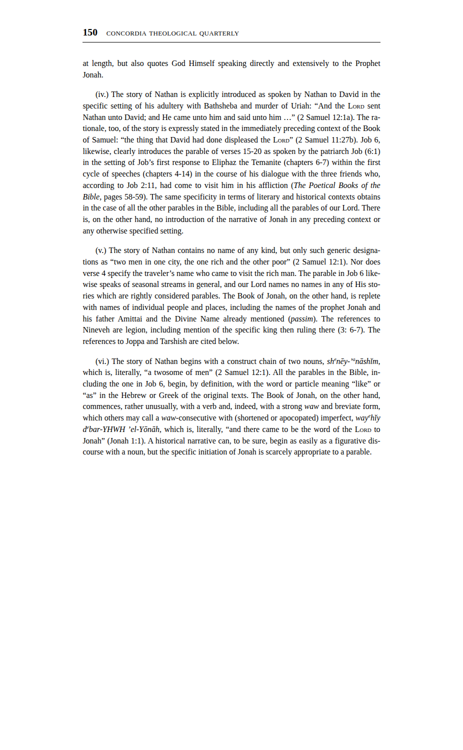150 Concordia Theological Quarterly
at length, but also quotes God Himself speaking directly and extensively to the Prophet Jonah.
(iv.) The story of Nathan is explicitly introduced as spoken by Nathan to David in the specific setting of his adultery with Bathsheba and murder of Uriah: “And the Lord sent Nathan unto David; and He came unto him and said unto him …” (2 Samuel 12:1a). The rationale, too, of the story is expressly stated in the immediately preceding context of the Book of Samuel: “the thing that David had done displeased the Lord” (2 Samuel 11:27b). Job 6, likewise, clearly introduces the parable of verses 15-20 as spoken by the patriarch Job (6:1) in the setting of Job’s first response to Eliphaz the Temanite (chapters 6-7) within the first cycle of speeches (chapters 4-14) in the course of his dialogue with the three friends who, according to Job 2:11, had come to visit him in his affliction (The Poetical Books of the Bible, pages 58-59). The same specificity in terms of literary and historical contexts obtains in the case of all the other parables in the Bible, including all the parables of our Lord. There is, on the other hand, no introduction of the narrative of Jonah in any preceding context or any otherwise specified setting.
(v.) The story of Nathan contains no name of any kind, but only such generic designations as “two men in one city, the one rich and the other poor” (2 Samuel 12:1). Nor does verse 4 specify the traveler’s name who came to visit the rich man. The parable in Job 6 likewise speaks of seasonal streams in general, and our Lord names no names in any of His stories which are rightly considered parables. The Book of Jonah, on the other hand, is replete with names of individual people and places, including the names of the prophet Jonah and his father Amittai and the Divine Name already mentioned (passim). The references to Nineveh are legion, including mention of the specific king then ruling there (3: 6-7). The references to Joppa and Tarshish are cited below.
(vi.) The story of Nathan begins with a construct chain of two nouns, shenēy-’anāshĭm, which is, literally, “a twosome of men” (2 Samuel 12:1). All the parables in the Bible, including the one in Job 6, begin, by definition, with the word or particle meaning “like” or “as” in the Hebrew or Greek of the original texts. The Book of Jonah, on the other hand, commences, rather unusually, with a verb and, indeed, with a strong waw and breviate form, which others may call a waw-consecutive with (shortened or apocopated) imperfect, wayehĭy debar-YHWH ’el-Yōnāh, which is, literally, “and there came to be the word of the Lord to Jonah” (Jonah 1:1). A historical narrative can, to be sure, begin as easily as a figurative discourse with a noun, but the specific initiation of Jonah is scarcely appropriate to a parable.